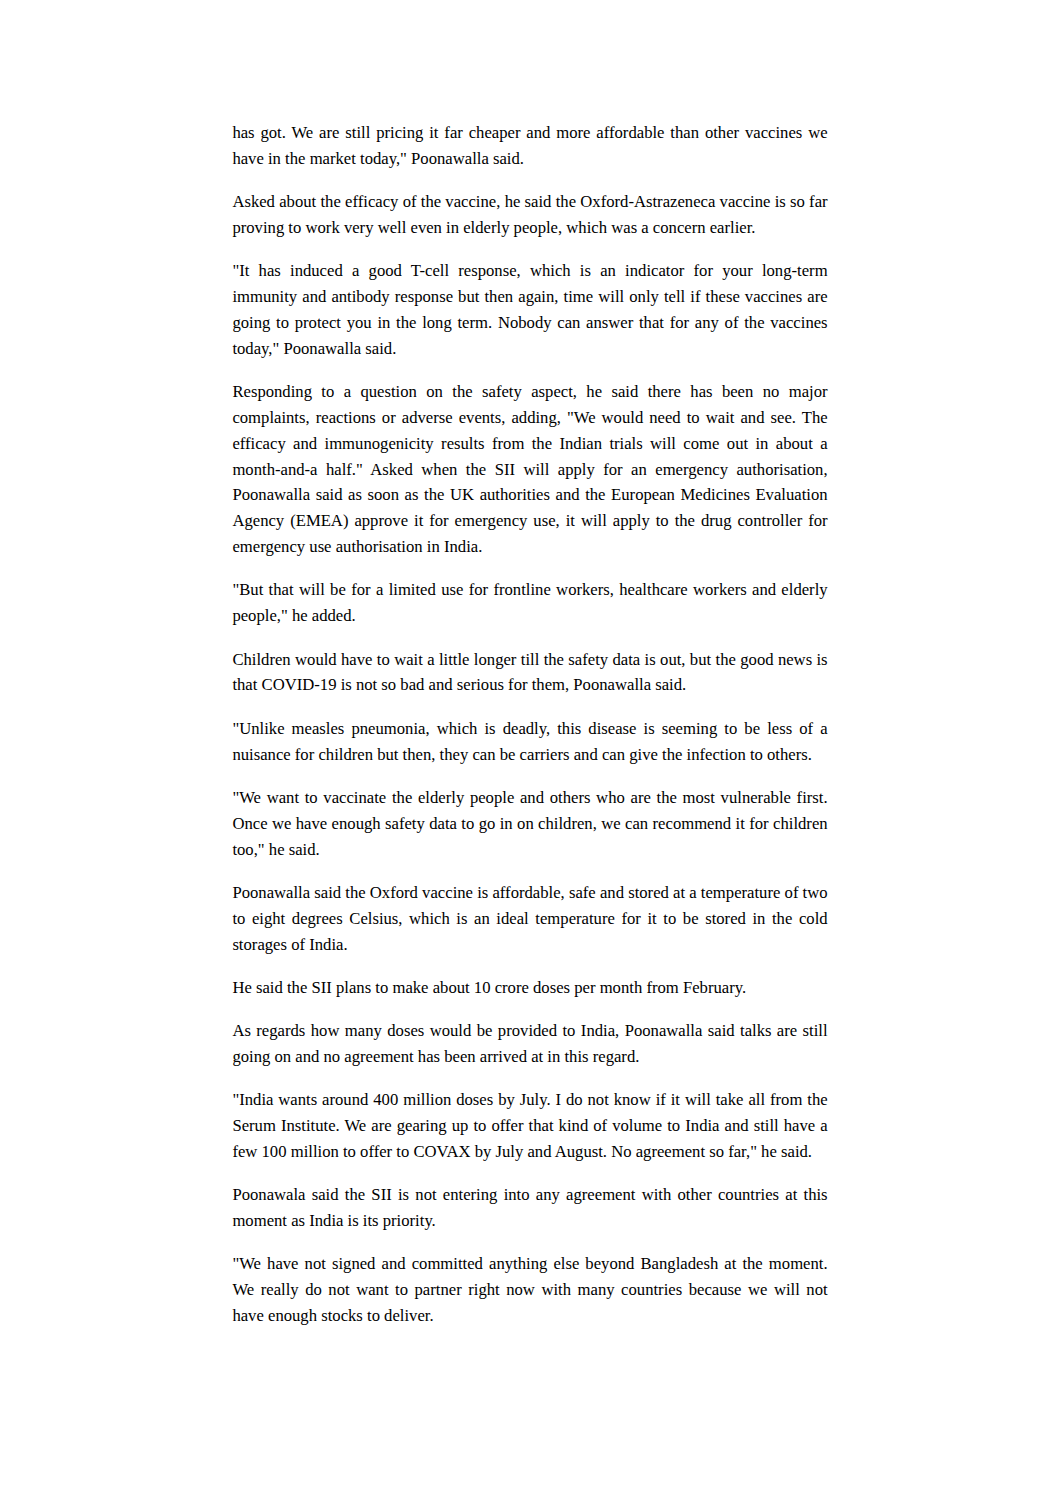has got. We are still pricing it far cheaper and more affordable than other vaccines we have in the market today," Poonawalla said.
Asked about the efficacy of the vaccine, he said the Oxford-Astrazeneca vaccine is so far proving to work very well even in elderly people, which was a concern earlier.
"It has induced a good T-cell response, which is an indicator for your long-term immunity and antibody response but then again, time will only tell if these vaccines are going to protect you in the long term. Nobody can answer that for any of the vaccines today," Poonawalla said.
Responding to a question on the safety aspect, he said there has been no major complaints, reactions or adverse events, adding, "We would need to wait and see. The efficacy and immunogenicity results from the Indian trials will come out in about a month-and-a half." Asked when the SII will apply for an emergency authorisation, Poonawalla said as soon as the UK authorities and the European Medicines Evaluation Agency (EMEA) approve it for emergency use, it will apply to the drug controller for emergency use authorisation in India.
"But that will be for a limited use for frontline workers, healthcare workers and elderly people," he added.
Children would have to wait a little longer till the safety data is out, but the good news is that COVID-19 is not so bad and serious for them, Poonawalla said.
"Unlike measles pneumonia, which is deadly, this disease is seeming to be less of a nuisance for children but then, they can be carriers and can give the infection to others.
"We want to vaccinate the elderly people and others who are the most vulnerable first. Once we have enough safety data to go in on children, we can recommend it for children too," he said.
Poonawalla said the Oxford vaccine is affordable, safe and stored at a temperature of two to eight degrees Celsius, which is an ideal temperature for it to be stored in the cold storages of India.
He said the SII plans to make about 10 crore doses per month from February.
As regards how many doses would be provided to India, Poonawalla said talks are still going on and no agreement has been arrived at in this regard.
"India wants around 400 million doses by July. I do not know if it will take all from the Serum Institute. We are gearing up to offer that kind of volume to India and still have a few 100 million to offer to COVAX by July and August. No agreement so far," he said.
Poonawala said the SII is not entering into any agreement with other countries at this moment as India is its priority.
"We have not signed and committed anything else beyond Bangladesh at the moment. We really do not want to partner right now with many countries because we will not have enough stocks to deliver.